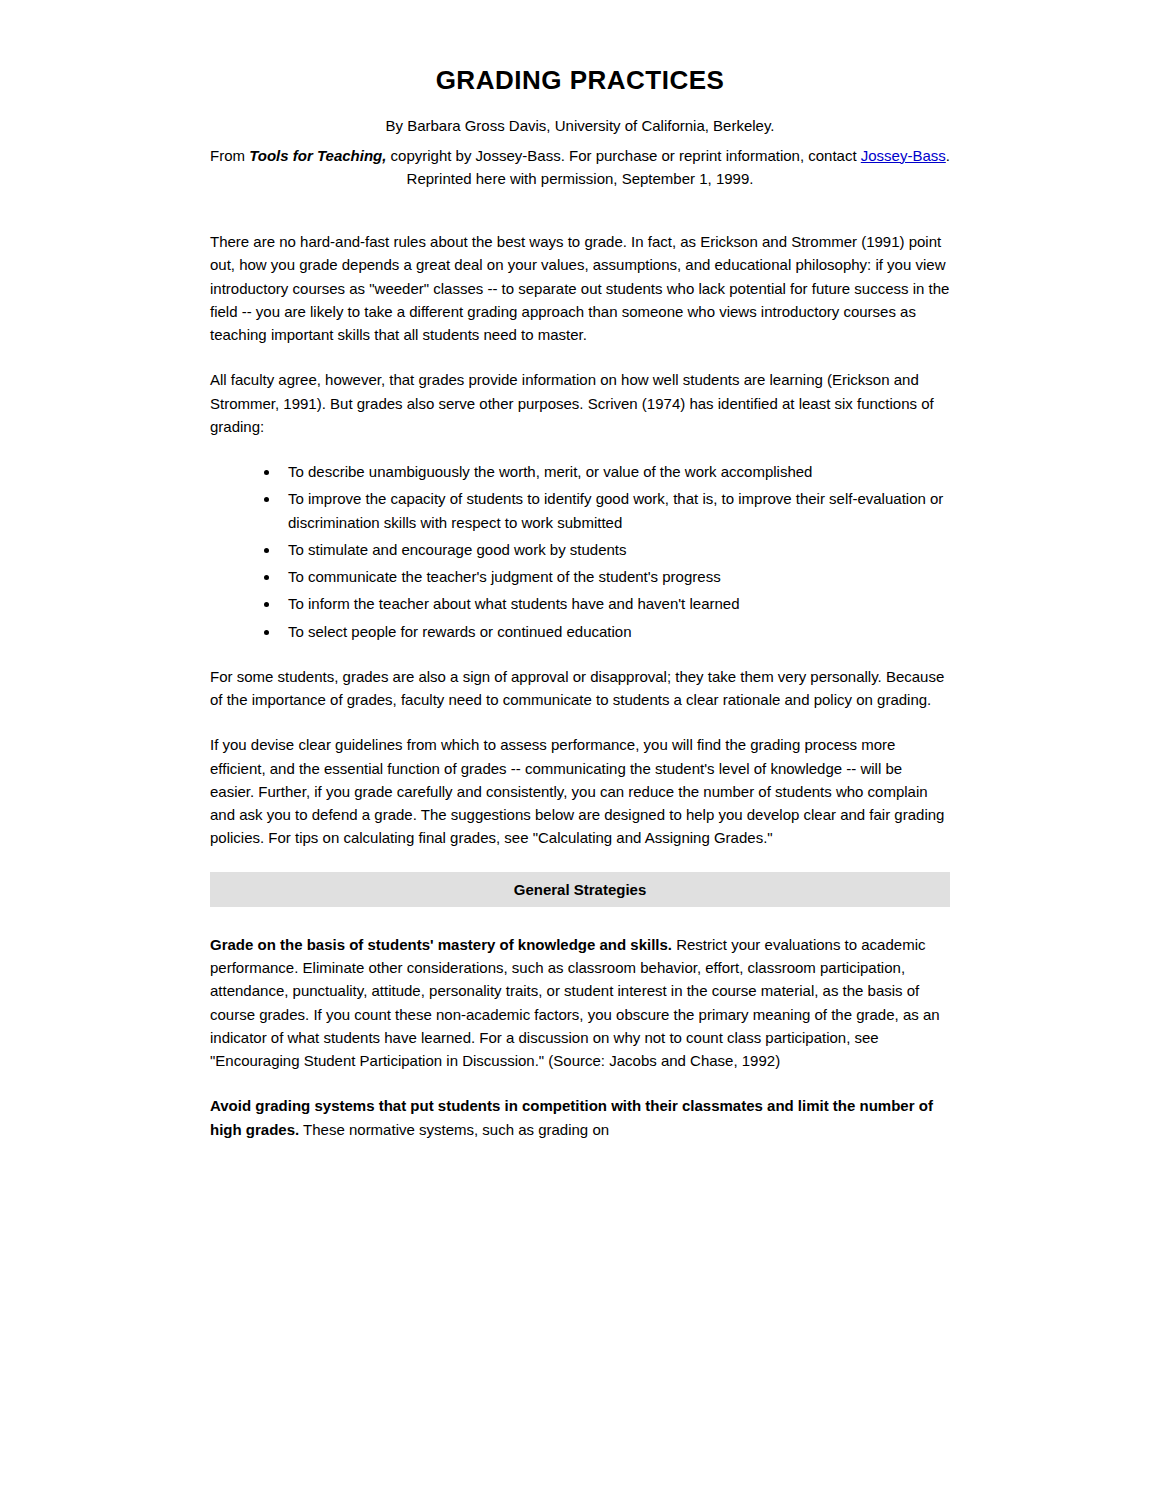GRADING PRACTICES
By Barbara Gross Davis, University of California, Berkeley.
From Tools for Teaching, copyright by Jossey-Bass. For purchase or reprint information, contact Jossey-Bass. Reprinted here with permission, September 1, 1999.
There are no hard-and-fast rules about the best ways to grade. In fact, as Erickson and Strommer (1991) point out, how you grade depends a great deal on your values, assumptions, and educational philosophy: if you view introductory courses as "weeder" classes -- to separate out students who lack potential for future success in the field -- you are likely to take a different grading approach than someone who views introductory courses as teaching important skills that all students need to master.
All faculty agree, however, that grades provide information on how well students are learning (Erickson and Strommer, 1991). But grades also serve other purposes. Scriven (1974) has identified at least six functions of grading:
To describe unambiguously the worth, merit, or value of the work accomplished
To improve the capacity of students to identify good work, that is, to improve their self-evaluation or discrimination skills with respect to work submitted
To stimulate and encourage good work by students
To communicate the teacher's judgment of the student's progress
To inform the teacher about what students have and haven't learned
To select people for rewards or continued education
For some students, grades are also a sign of approval or disapproval; they take them very personally. Because of the importance of grades, faculty need to communicate to students a clear rationale and policy on grading.
If you devise clear guidelines from which to assess performance, you will find the grading process more efficient, and the essential function of grades -- communicating the student's level of knowledge -- will be easier. Further, if you grade carefully and consistently, you can reduce the number of students who complain and ask you to defend a grade. The suggestions below are designed to help you develop clear and fair grading policies. For tips on calculating final grades, see "Calculating and Assigning Grades."
General Strategies
Grade on the basis of students' mastery of knowledge and skills. Restrict your evaluations to academic performance. Eliminate other considerations, such as classroom behavior, effort, classroom participation, attendance, punctuality, attitude, personality traits, or student interest in the course material, as the basis of course grades. If you count these non-academic factors, you obscure the primary meaning of the grade, as an indicator of what students have learned. For a discussion on why not to count class participation, see "Encouraging Student Participation in Discussion." (Source: Jacobs and Chase, 1992)
Avoid grading systems that put students in competition with their classmates and limit the number of high grades. These normative systems, such as grading on